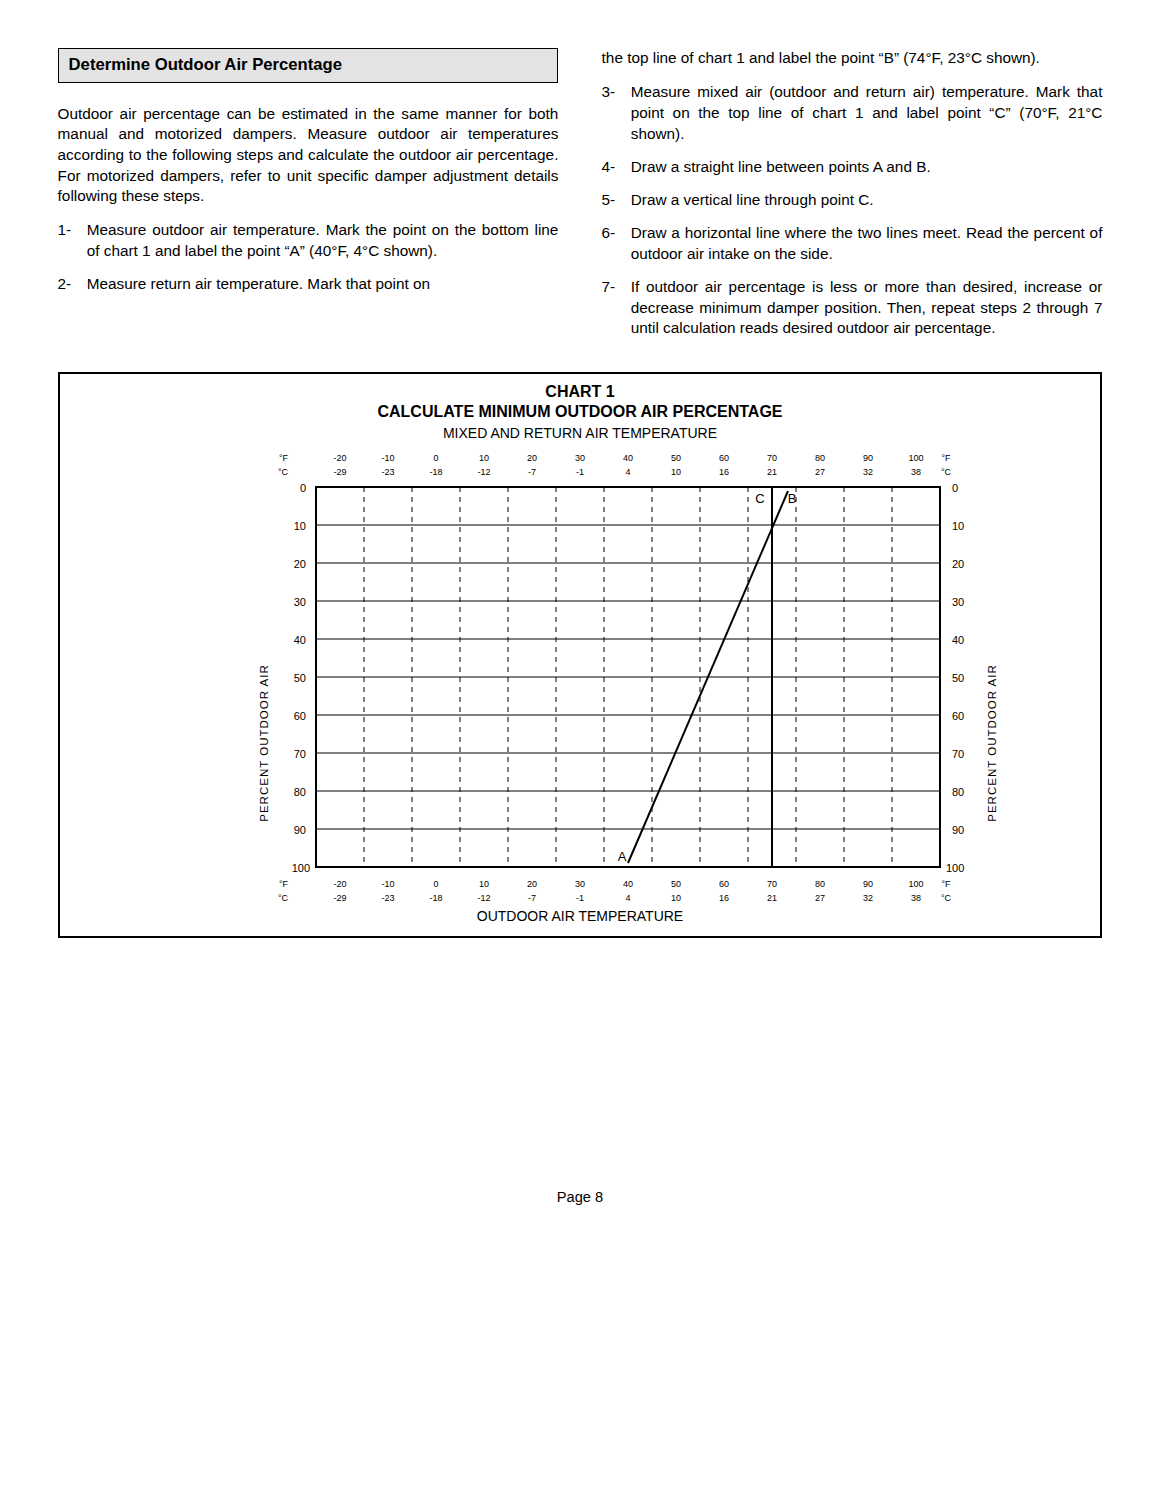Determine Outdoor Air Percentage
Outdoor air percentage can be estimated in the same manner for both manual and motorized dampers. Measure outdoor air temperatures according to the following steps and calculate the outdoor air percentage. For motorized dampers, refer to unit specific damper adjustment details following these steps.
1-Measure outdoor air temperature. Mark the point on the bottom line of chart 1 and label the point “A” (40°F, 4°C shown).
2-Measure return air temperature. Mark that point on
the top line of chart 1 and label the point “B” (74°F, 23°C shown).
3-Measure mixed air (outdoor and return air) temperature. Mark that point on the top line of chart 1 and label point “C” (70°F, 21°C shown).
4-Draw a straight line between points A and B.
5-Draw a vertical line through point C.
6-Draw a horizontal line where the two lines meet. Read the percent of outdoor air intake on the side.
7-If outdoor air percentage is less or more than desired, increase or decrease minimum damper position. Then, repeat steps 2 through 7 until calculation reads desired outdoor air percentage.
CHART 1
CALCULATE MINIMUM OUTDOOR AIR PERCENTAGE
MIXED AND RETURN AIR TEMPERATURE
°F °C -20 -10 0 10 20 30 40 50 60 70 80 90 100 °F -29 -23 -18 -12 -7 -1 4 10 16 21 27 32 38 °C 0 10 20 30 40 50 60 70 80 90 100 0 10 20 30 40 50 60 70 80 90 100 PERCENT OUTDOOR AIR PERCENT OUTDOOR AIR C B A °F °C -20 -10 0 10 20 30 40 50 60 70 80 90 100 °F -29 -23 -18 -12 -7 -1 4 10 16 21 27 32 38 °C
OUTDOOR AIR TEMPERATURE
Page 8